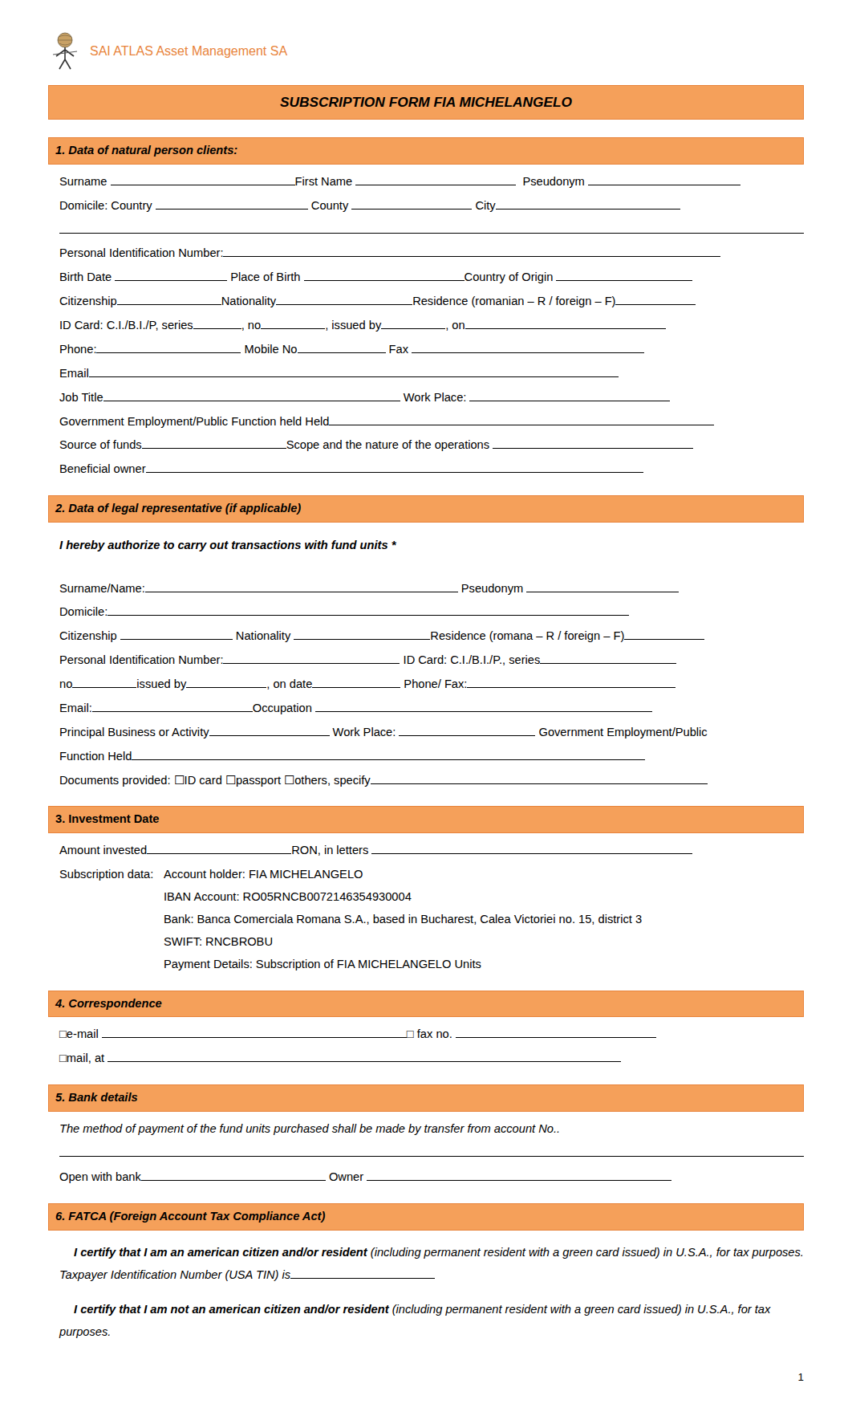SAI ATLAS Asset Management SA
SUBSCRIPTION FORM FIA MICHELANGELO
1. Data of natural person clients:
Surname First Name Pseudonym
Domicile: Country County City
Personal Identification Number:
Birth Date Place of Birth Country of Origin
Citizenship Nationality Residence (romanian – R / foreign – F)
ID Card: C.I./B.I./P, series , no , issued by , on
Phone: Mobile No Fax
Email
Job Title Work Place:
Government Employment/Public Function held Held
Source of funds Scope and the nature of the operations
Beneficial owner
2. Data of legal representative (if applicable)
I hereby authorize to carry out transactions with fund units *
Surname/Name: Pseudonym
Domicile:
Citizenship Nationality Residence (romana – R / foreign – F)
Personal Identification Number: ID Card: C.I./B.I./P., series
no issued by , on date Phone/ Fax:
Email: Occupation
Principal Business or Activity Work Place: Government Employment/Public
Function Held
Documents provided: ☐ID card ☐passport ☐others, specify
3. Investment Date
Amount invested RON, in letters
Subscription data: Account holder: FIA MICHELANGELO
IBAN Account: RO05RNCB0072146354930004
Bank: Banca Comerciala Romana S.A., based in Bucharest, Calea Victoriei no. 15, district 3
SWIFT: RNCBROBU
Payment Details: Subscription of FIA MICHELANGELO Units
4. Correspondence
□e-mail □ fax no.
□mail, at
5. Bank details
The method of payment of the fund units purchased shall be made by transfer from account No..
Open with bank Owner
6. FATCA (Foreign Account Tax Compliance Act)
I certify that I am an american citizen and/or resident (including permanent resident with a green card issued) in U.S.A., for tax purposes. Taxpayer Identification Number (USA TIN) is
I certify that I am not an american citizen and/or resident (including permanent resident with a green card issued) in U.S.A., for tax purposes.
1